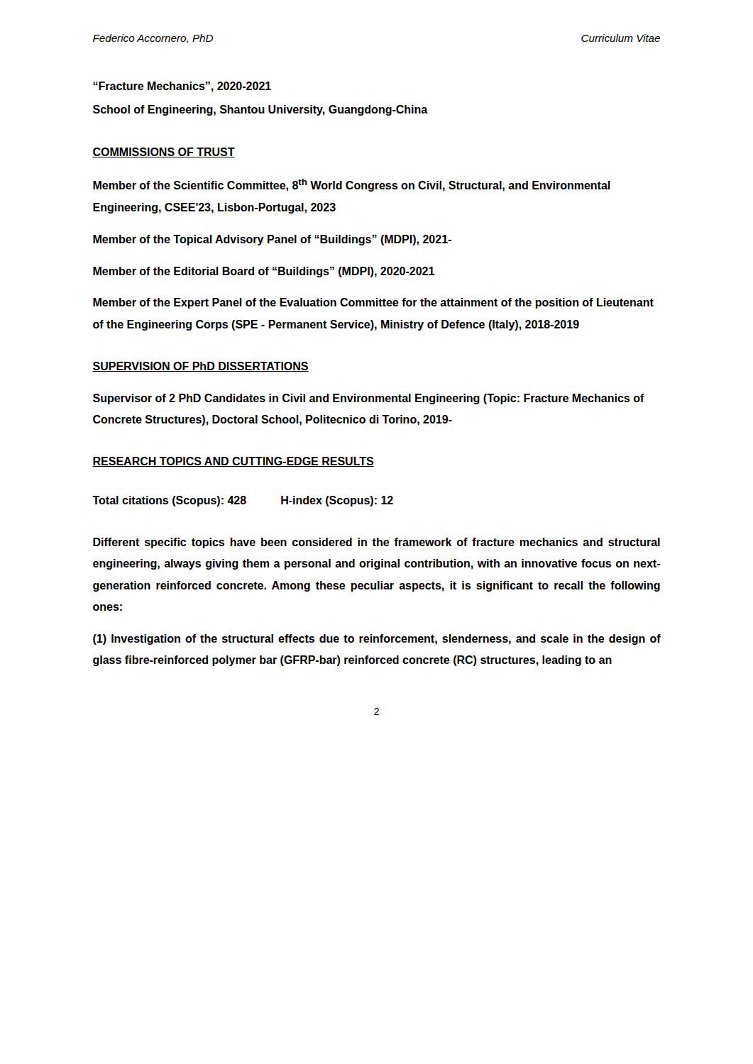Federico Accornero, PhD Curriculum Vitae
“Fracture Mechanics”, 2020-2021
School of Engineering, Shantou University, Guangdong-China
COMMISSIONS OF TRUST
Member of the Scientific Committee, 8th World Congress on Civil, Structural, and Environmental Engineering, CSEE'23, Lisbon-Portugal, 2023
Member of the Topical Advisory Panel of “Buildings” (MDPI), 2021-
Member of the Editorial Board of “Buildings” (MDPI), 2020-2021
Member of the Expert Panel of the Evaluation Committee for the attainment of the position of Lieutenant of the Engineering Corps (SPE - Permanent Service), Ministry of Defence (Italy), 2018-2019
SUPERVISION OF PhD DISSERTATIONS
Supervisor of 2 PhD Candidates in Civil and Environmental Engineering (Topic: Fracture Mechanics of Concrete Structures), Doctoral School, Politecnico di Torino, 2019-
RESEARCH TOPICS AND CUTTING-EDGE RESULTS
Total citations (Scopus): 428
H-index (Scopus): 12
Different specific topics have been considered in the framework of fracture mechanics and structural engineering, always giving them a personal and original contribution, with an innovative focus on next-generation reinforced concrete. Among these peculiar aspects, it is significant to recall the following ones:
(1) Investigation of the structural effects due to reinforcement, slenderness, and scale in the design of glass fibre-reinforced polymer bar (GFRP-bar) reinforced concrete (RC) structures, leading to an
2